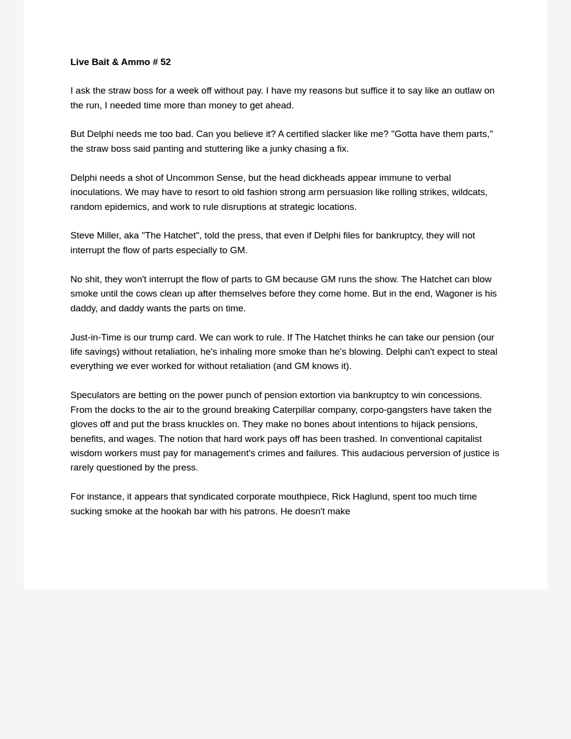Live Bait & Ammo # 52
I ask the straw boss for a week off without pay. I have my reasons but suffice it to say like an outlaw on the run, I needed time more than money to get ahead.
But Delphi needs me too bad. Can you believe it? A certified slacker like me? "Gotta have them parts," the straw boss said panting and stuttering like a junky chasing a fix.
Delphi needs a shot of Uncommon Sense, but the head dickheads appear immune to verbal inoculations. We may have to resort to old fashion strong arm persuasion like rolling strikes, wildcats, random epidemics, and work to rule disruptions at strategic locations.
Steve Miller, aka "The Hatchet", told the press, that even if Delphi files for bankruptcy, they will not interrupt the flow of parts especially to GM.
No shit, they won't interrupt the flow of parts to GM because GM runs the show. The Hatchet can blow smoke until the cows clean up after themselves before they come home. But in the end, Wagoner is his daddy, and daddy wants the parts on time.
Just-in-Time is our trump card. We can work to rule. If The Hatchet thinks he can take our pension (our life savings) without retaliation, he's inhaling more smoke than he's blowing. Delphi can't expect to steal everything we ever worked for without retaliation (and GM knows it).
Speculators are betting on the power punch of pension extortion via bankruptcy to win concessions. From the docks to the air to the ground breaking Caterpillar company, corpo-gangsters have taken the gloves off and put the brass knuckles on. They make no bones about intentions to hijack pensions, benefits, and wages. The notion that hard work pays off has been trashed. In conventional capitalist wisdom workers must pay for management's crimes and failures. This audacious perversion of justice is rarely questioned by the press.
For instance, it appears that syndicated corporate mouthpiece, Rick Haglund, spent too much time sucking smoke at the hookah bar with his patrons. He doesn't make